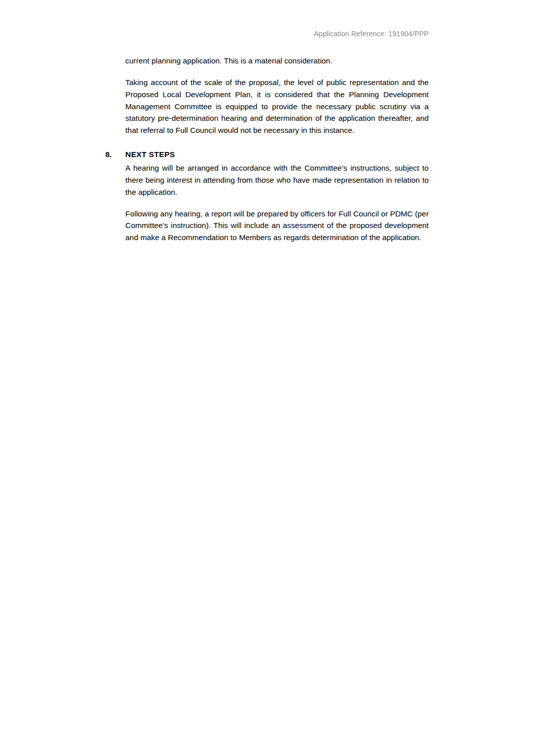Application Reference: 191904/PPP
current planning application. This is a material consideration.
Taking account of the scale of the proposal, the level of public representation and the Proposed Local Development Plan, it is considered that the Planning Development Management Committee is equipped to provide the necessary public scrutiny via a statutory pre-determination hearing and determination of the application thereafter, and that referral to Full Council would not be necessary in this instance.
8.
NEXT STEPS
A hearing will be arranged in accordance with the Committee’s instructions, subject to there being interest in attending from those who have made representation in relation to the application.
Following any hearing, a report will be prepared by officers for Full Council or PDMC (per Committee’s instruction). This will include an assessment of the proposed development and make a Recommendation to Members as regards determination of the application.